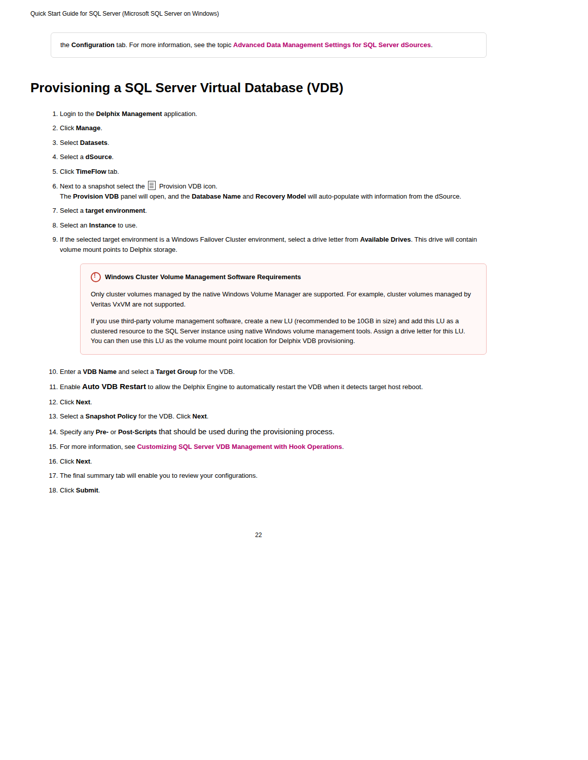Quick Start Guide for SQL Server (Microsoft SQL Server on Windows)
the Configuration tab. For more information, see the topic Advanced Data Management Settings for SQL Server dSources.
Provisioning a SQL Server Virtual Database (VDB)
Login to the Delphix Management application.
Click Manage.
Select Datasets.
Select a dSource.
Click TimeFlow tab.
Next to a snapshot select the Provision VDB icon.
The Provision VDB panel will open, and the Database Name and Recovery Model will auto-populate with information from the dSource.
Select a target environment.
Select an Instance to use.
If the selected target environment is a Windows Failover Cluster environment, select a drive letter from Available Drives. This drive will contain volume mount points to Delphix storage.
Windows Cluster Volume Management Software Requirements
Only cluster volumes managed by the native Windows Volume Manager are supported. For example, cluster volumes managed by Veritas VxVM are not supported.
If you use third-party volume management software, create a new LU (recommended to be 10GB in size) and add this LU as a clustered resource to the SQL Server instance using native Windows volume management tools. Assign a drive letter for this LU. You can then use this LU as the volume mount point location for Delphix VDB provisioning.
Enter a VDB Name and select a Target Group for the VDB.
Enable Auto VDB Restart to allow the Delphix Engine to automatically restart the VDB when it detects target host reboot.
Click Next.
Select a Snapshot Policy for the VDB. Click Next.
Specify any Pre- or Post-Scripts that should be used during the provisioning process.
For more information, see Customizing SQL Server VDB Management with Hook Operations.
Click Next.
The final summary tab will enable you to review your configurations.
Click Submit.
22